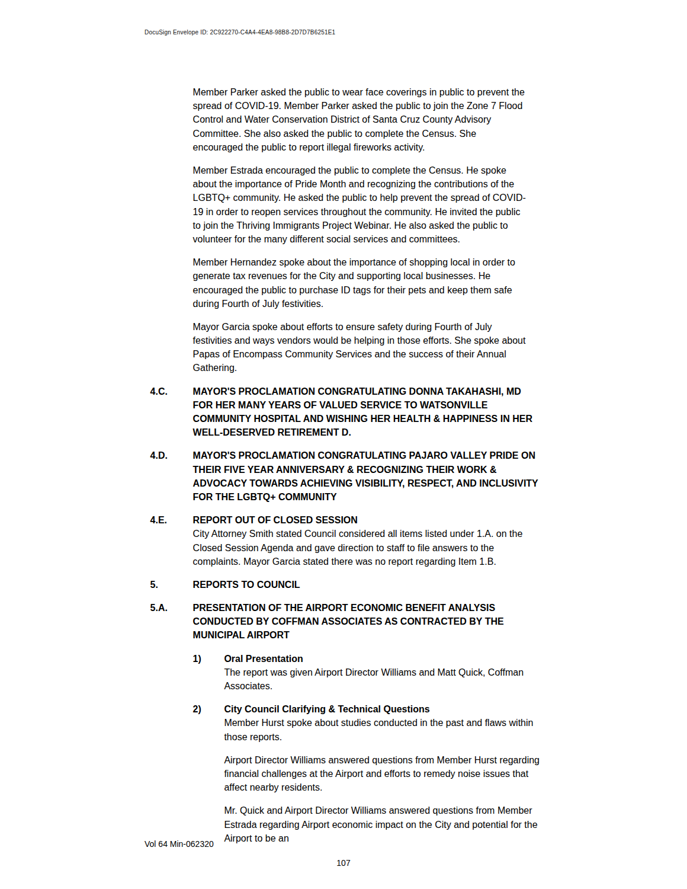DocuSign Envelope ID: 2C922270-C4A4-4EA8-98B8-2D7D7B6251E1
Member Parker asked the public to wear face coverings in public to prevent the spread of COVID-19. Member Parker asked the public to join the Zone 7 Flood Control and Water Conservation District of Santa Cruz County Advisory Committee. She also asked the public to complete the Census. She encouraged the public to report illegal fireworks activity.
Member Estrada encouraged the public to complete the Census. He spoke about the importance of Pride Month and recognizing the contributions of the LGBTQ+ community. He asked the public to help prevent the spread of COVID-19 in order to reopen services throughout the community. He invited the public to join the Thriving Immigrants Project Webinar. He also asked the public to volunteer for the many different social services and committees.
Member Hernandez spoke about the importance of shopping local in order to generate tax revenues for the City and supporting local businesses. He encouraged the public to purchase ID tags for their pets and keep them safe during Fourth of July festivities.
Mayor Garcia spoke about efforts to ensure safety during Fourth of July festivities and ways vendors would be helping in those efforts. She spoke about Papas of Encompass Community Services and the success of their Annual Gathering.
4.C.
Mayor's Proclamation Congratulating Donna Takahashi, MD for her many years of valued service to Watsonville Community Hospital and wishing her health & happiness in her well-deserved retirement D.
4.D.
Mayor's Proclamation Congratulating Pajaro Valley Pride on their five year anniversary & recognizing their work & advocacy towards achieving visibility, respect, and inclusivity for the LGBTQ+ community
4.E.
Report Out of Closed Session
City Attorney Smith stated Council considered all items listed under 1.A. on the Closed Session Agenda and gave direction to staff to file answers to the complaints. Mayor Garcia stated there was no report regarding Item 1.B.
5.
REPORTS TO COUNCIL
5.A.
Presentation of the Airport Economic Benefit Analysis conducted by Coffman Associates as contracted by the Municipal Airport
1)
Oral Presentation
The report was given Airport Director Williams and Matt Quick, Coffman Associates.
2)
City Council Clarifying & Technical Questions
Member Hurst spoke about studies conducted in the past and flaws within those reports.
Airport Director Williams answered questions from Member Hurst regarding financial challenges at the Airport and efforts to remedy noise issues that affect nearby residents.
Mr. Quick and Airport Director Williams answered questions from Member Estrada regarding Airport economic impact on the City and potential for the Airport to be an
Vol 64 Min-062320
107